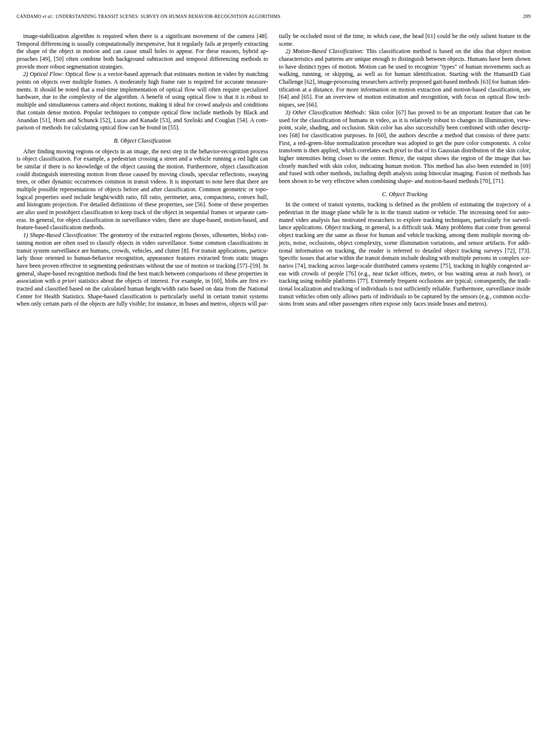CANDAMO et al.: UNDERSTANDING TRANSIT SCENES: SURVEY ON HUMAN BEHAVIOR-RECOGNITION ALGORITHMS 209
image-stabilization algorithm is required when there is a significant movement of the camera [48]. Temporal differencing is usually computationally inexpensive, but it regularly fails at properly extracting the shape of the object in motion and can cause small holes to appear. For these reasons, hybrid approaches [49], [50] often combine both background subtraction and temporal differencing methods to provide more robust segmentation strategies.
2) Optical Flow: Optical flow is a vector-based approach that estimates motion in video by matching points on objects over multiple frames. A moderately high frame rate is required for accurate measurements. It should be noted that a real-time implementation of optical flow will often require specialized hardware, due to the complexity of the algorithm. A benefit of using optical flow is that it is robust to multiple and simultaneous camera and object motions, making it ideal for crowd analysis and conditions that contain dense motion. Popular techniques to compute optical flow include methods by Black and Anandan [51], Horn and Schunck [52], Lucas and Kanade [53], and Szeliski and Couglan [54]. A comparison of methods for calculating optical flow can be found in [55].
B. Object Classification
After finding moving regions or objects in an image, the next step in the behavior-recognition process is object classification. For example, a pedestrian crossing a street and a vehicle running a red light can be similar if there is no knowledge of the object causing the motion. Furthermore, object classification could distinguish interesting motion from those caused by moving clouds, specular reflections, swaying trees, or other dynamic occurrences common in transit videos. It is important to note here that there are multiple possible representations of objects before and after classification. Common geometric or topological properties used include height/width ratio, fill ratio, perimeter, area, compactness, convex hull, and histogram projection. For detailed definitions of these properties, see [56]. Some of these properties are also used in postobject classification to keep track of the object in sequential frames or separate cameras. In general, for object classification in surveillance video, there are shape-based, motion-based, and feature-based classification methods.
1) Shape-Based Classification: The geometry of the extracted regions (boxes, silhouettes, blobs) containing motion are often used to classify objects in video surveillance. Some common classifications in transit system surveillance are humans, crowds, vehicles, and clutter [8]. For transit applications, particularly those oriented to human-behavior recognition, appearance features extracted from static images have been proven effective in segmenting pedestrians without the use of motion or tracking [57]–[59]. In general, shape-based recognition methods find the best match between comparisons of these properties in association with a priori statistics about the objects of interest. For example, in [60], blobs are first extracted and classified based on the calculated human height/width ratio based on data from the National Center for Health Statistics. Shape-based classification is particularly useful in certain transit systems when only certain parts of the objects are fully visible; for instance, in buses and metros, objects will partially be occluded most of the time, in which case, the head [61] could be the only salient feature in the scene.
2) Motion-Based Classification: This classification method is based on the idea that object motion characteristics and patterns are unique enough to distinguish between objects. Humans have been shown to have distinct types of motion. Motion can be used to recognize "types" of human movements such as walking, running, or skipping, as well as for human identification. Starting with the HumanID Gait Challenge [62], image-processing researchers actively proposed gait-based methods [63] for human identification at a distance. For more information on motion extraction and motion-based classification, see [64] and [65]. For an overview of motion estimation and recognition, with focus on optical flow techniques, see [66].
3) Other Classification Methods: Skin color [67] has proved to be an important feature that can be used for the classification of humans in video, as it is relatively robust to changes in illumination, viewpoint, scale, shading, and occlusion. Skin color has also successfully been combined with other descriptors [68] for classification purposes. In [60], the authors describe a method that consists of three parts: First, a red–green–blue normalization procedure was adopted to get the pure color components. A color transform is then applied, which correlates each pixel to that of its Gaussian distribution of the skin color, higher intensities being closer to the center. Hence, the output shows the region of the image that has closely matched with skin color, indicating human motion. This method has also been extended in [69] and fused with other methods, including depth analysis using binocular imaging. Fusion of methods has been shown to be very effective when combining shape- and motion-based methods [70], [71].
C. Object Tracking
In the context of transit systems, tracking is defined as the problem of estimating the trajectory of a pedestrian in the image plane while he is in the transit station or vehicle. The increasing need for automated video analysis has motivated researchers to explore tracking techniques, particularly for surveillance applications. Object tracking, in general, is a difficult task. Many problems that come from general object tracking are the same as those for human and vehicle tracking, among them multiple moving objects, noise, occlusions, object complexity, scene illumination variations, and sensor artifacts. For additional information on tracking, the reader is referred to detailed object tracking surveys [72], [73]. Specific issues that arise within the transit domain include dealing with multiple persons in complex scenarios [74], tracking across large-scale distributed camera systems [75], tracking in highly congested areas with crowds of people [76] (e.g., near ticket offices, metro, or bus waiting areas at rush hour), or tracking using mobile platforms [77]. Extremely frequent occlusions are typical; consequently, the traditional localization and tracking of individuals is not sufficiently reliable. Furthermore, surveillance inside transit vehicles often only allows parts of individuals to be captured by the sensors (e.g., common occlusions from seats and other passengers often expose only faces inside buses and metros).